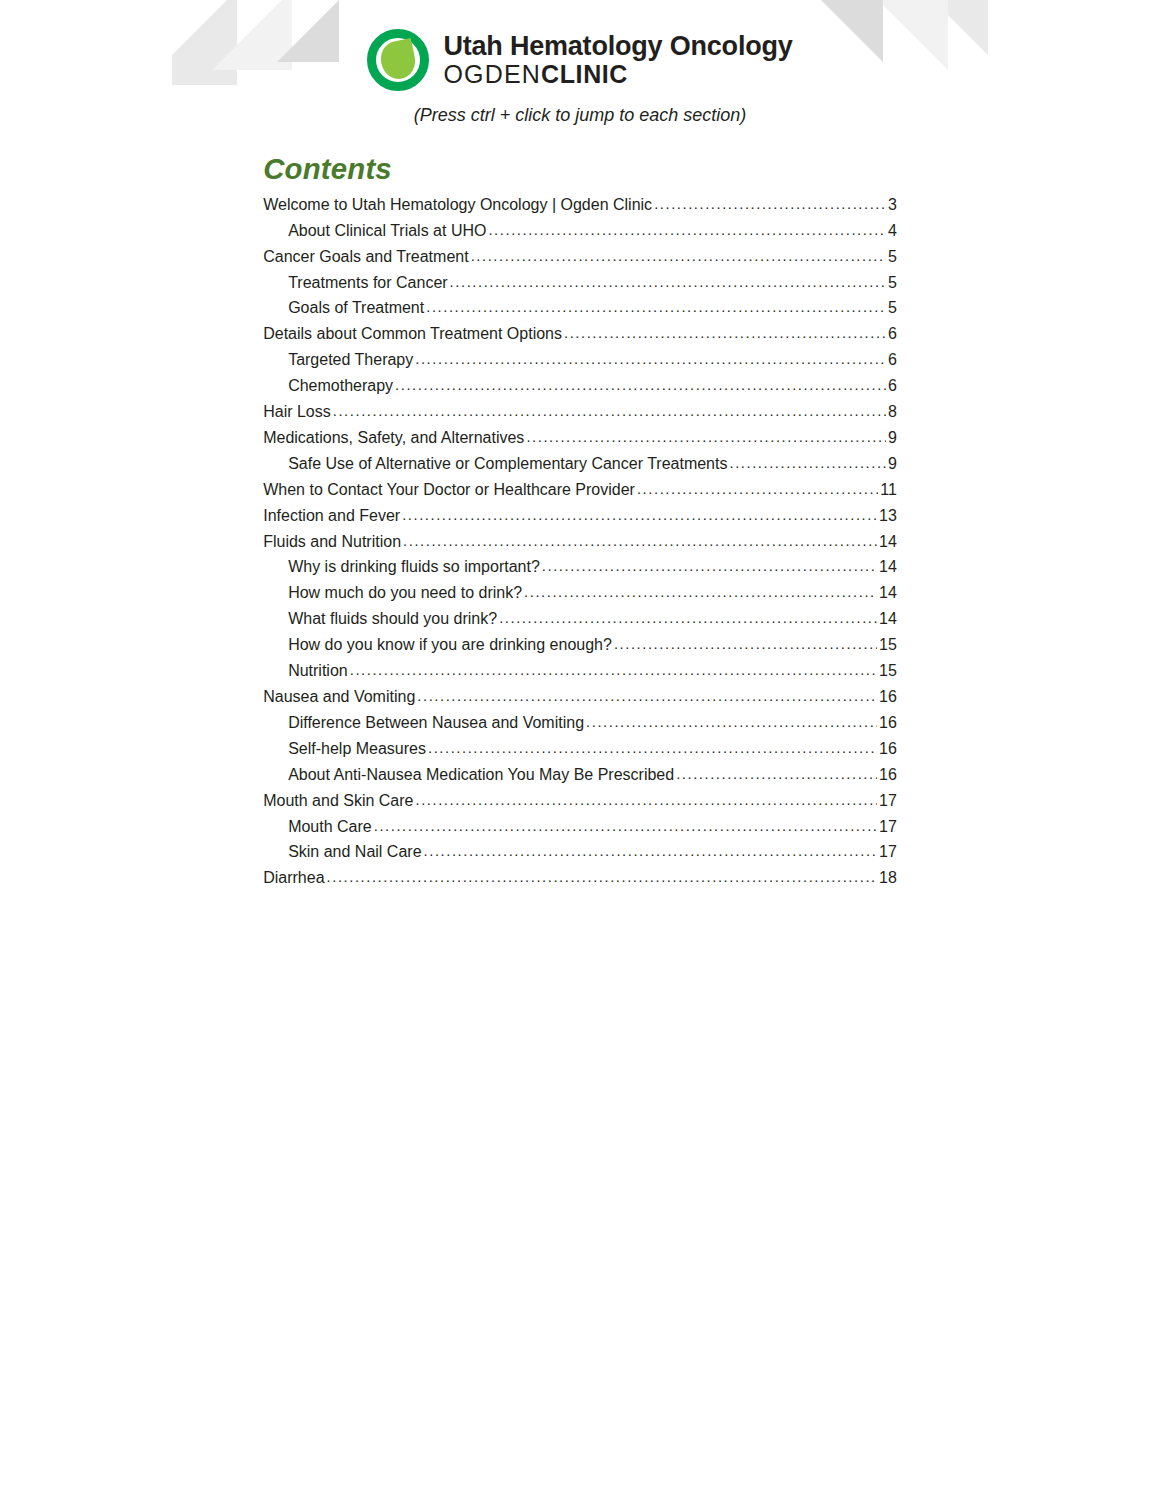Utah Hematology Oncology
OGDENCLINIC
(Press ctrl + click to jump to each section)
Contents
Welcome to Utah Hematology Oncology | Ogden Clinic........................................................................... 3
About Clinical Trials at UHO......................................................................................................... 4
Cancer Goals and Treatment................................................................................................................. 5
Treatments for Cancer.............................................................................................................. 5
Goals of Treatment.................................................................................................................. 5
Details about Common Treatment Options................................................................................................. 6
Targeted Therapy..................................................................................................................... 6
Chemotherapy......................................................................................................................... 6
Hair Loss................................................................................................................................................. 8
Medications, Safety, and Alternatives......................................................................................................... 9
Safe Use of Alternative or Complementary Cancer Treatments.............................................................. 9
When to Contact Your Doctor or Healthcare Provider............................................................................. 11
Infection and Fever......................................................................................................................... 13
Fluids and Nutrition....................................................................................................................... 14
Why is drinking fluids so important?....................................................................................... 14
How much do you need to drink?.......................................................................................... 14
What fluids should you drink?................................................................................................ 14
How do you know if you are drinking enough?....................................................................... 15
Nutrition................................................................................................................................. 15
Nausea and Vomiting..................................................................................................................... 16
Difference Between Nausea and Vomiting.............................................................................. 16
Self-help Measures................................................................................................................ 16
About Anti-Nausea Medication You May Be Prescribed......................................................... 16
Mouth and Skin Care..................................................................................................................... 17
Mouth Care............................................................................................................................ 17
Skin and Nail Care.................................................................................................................. 17
Diarrhea................................................................................................................................................. 18